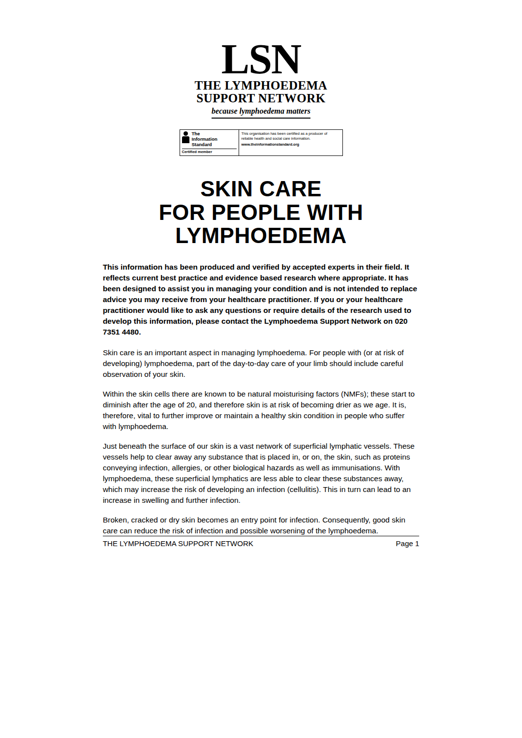LSN
THE LYMPHOEDEMA
SUPPORT NETWORK
because lymphoedema matters
The
Information
Standard
Certified member
This organisation has been certified as a producer of reliable health and social care information.
www.theinformationstandard.org
SKIN CARE
FOR PEOPLE WITH
LYMPHOEDEMA
This information has been produced and verified by accepted experts in their field. It reflects current best practice and evidence based research where appropriate. It has been designed to assist you in managing your condition and is not intended to replace advice you may receive from your healthcare practitioner. If you or your healthcare practitioner would like to ask any questions or require details of the research used to develop this information, please contact the Lymphoedema Support Network on 020 7351 4480.
Skin care is an important aspect in managing lymphoedema. For people with (or at risk of developing) lymphoedema, part of the day-to-day care of your limb should include careful observation of your skin.
Within the skin cells there are known to be natural moisturising factors (NMFs); these start to diminish after the age of 20, and therefore skin is at risk of becoming drier as we age. It is, therefore, vital to further improve or maintain a healthy skin condition in people who suffer with lymphoedema.
Just beneath the surface of our skin is a vast network of superficial lymphatic vessels. These vessels help to clear away any substance that is placed in, or on, the skin, such as proteins conveying infection, allergies, or other biological hazards as well as immunisations. With lymphoedema, these superficial lymphatics are less able to clear these substances away, which may increase the risk of developing an infection (cellulitis). This in turn can lead to an increase in swelling and further infection.
Broken, cracked or dry skin becomes an entry point for infection. Consequently, good skin care can reduce the risk of infection and possible worsening of the lymphoedema.
THE LYMPHOEDEMA SUPPORT NETWORK Page 1